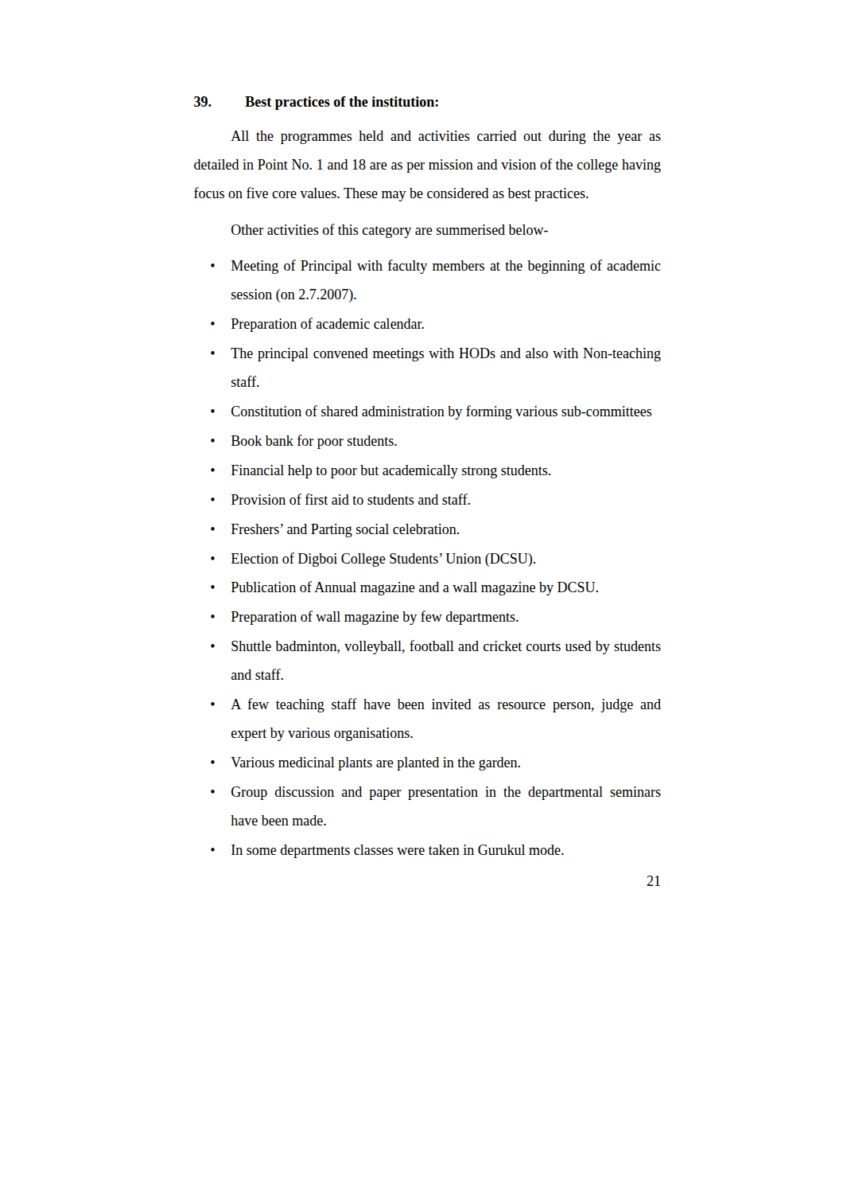39. Best practices of the institution:
All the programmes held and activities carried out during the year as detailed in Point No. 1 and 18 are as per mission and vision of the college having focus on five core values. These may be considered as best practices.
Other activities of this category are summerised below-
Meeting of Principal with faculty members at the beginning of academic session (on 2.7.2007).
Preparation of academic calendar.
The principal convened meetings with HODs and also with Non-teaching staff.
Constitution of shared administration by forming various sub-committees
Book bank for poor students.
Financial help to poor but academically strong students.
Provision of first aid to students and staff.
Freshers’ and Parting social celebration.
Election of Digboi College Students’ Union (DCSU).
Publication of Annual magazine and a wall magazine by DCSU.
Preparation of wall magazine by few departments.
Shuttle badminton, volleyball, football and cricket courts used by students and staff.
A few teaching staff have been invited as resource person, judge and expert by various organisations.
Various medicinal plants are planted in the garden.
Group discussion and paper presentation in the departmental seminars have been made.
In some departments classes were taken in Gurukul mode.
21